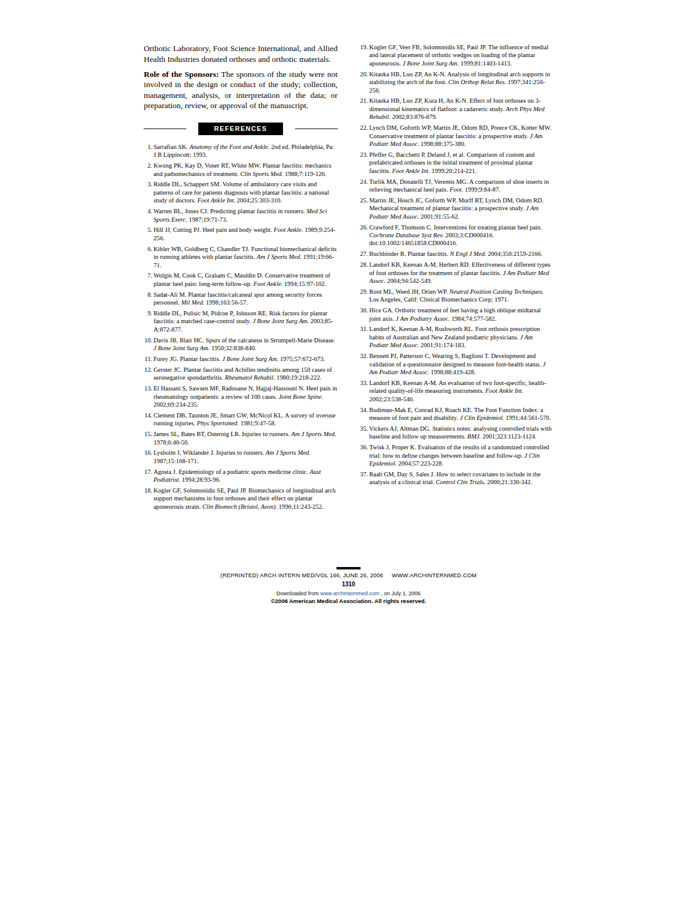Orthotic Laboratory, Foot Science International, and Allied Health Industries donated orthoses and orthotic materials.
Role of the Sponsors: The sponsors of the study were not involved in the design or conduct of the study; collection, management, analysis, or interpretation of the data; or preparation, review, or approval of the manuscript.
REFERENCES
Sarrafian SK. Anatomy of the Foot and Ankle. 2nd ed. Philadelphia, Pa: J B Lippincott; 1993.
Kwong PK, Kay D, Voner RT, White MW. Plantar fasciitis: mechanics and pathomechanics of treatment. Clin Sports Med. 1988;7:119-126.
Riddle DL, Schappert SM. Volume of ambulatory care visits and patterns of care for patients diagnosis with plantar fasciitis: a national study of doctors. Foot Ankle Int. 2004;25:303-310.
Warren BL, Jones CJ. Predicting plantar fasciitis in runners. Med Sci Sports Exerc. 1987;19:71-73.
Hill JJ, Cutting PJ. Heel pain and body weight. Foot Ankle. 1989;9:254-256.
Kibler WB, Goldberg C, Chandler TJ. Functional biomechanical deficits in running athletes with plantar fasciitis. Am J Sports Med. 1991;19:66-71.
Wolgin M, Cook C, Graham C, Mauldin D. Conservative treatment of plantar heel pain: long-term follow-up. Foot Ankle. 1994;15:97-102.
Sadat-Ali M. Plantar fasciitis/calcaneal spur among security forces personnel. Mil Med. 1998;163:56-57.
Riddle DL, Pulisic M, Pidcoe P, Johnson RE. Risk factors for plantar fasciitis: a matched case-control study. J Bone Joint Surg Am. 2003;85-A:872-877.
Davis JB, Blair HC. Spurs of the calcaneus in Strumpell-Marie Disease. J Bone Joint Surg Am. 1950;32:838-840.
Furey JG. Plantar fasciitis. J Bone Joint Surg Am. 1975;57:672-673.
Gerster JC. Plantar fasciitis and Achilles tendinitis among 150 cases of seronegative spondarthritis. Rheumatol Rehabil. 1980;19:218-222.
El Hassani S, Sawsen MF, Radouane N, Hajjaj-Hassouni N. Heel pain in rheumatology outpatients: a review of 100 cases. Joint Bone Spine. 2002;69:234-235.
Clement DB, Taunton JE, Smart GW, McNicol KL. A survey of overuse running injuries. Phys Sportsmed. 1981;9:47-58.
James SL, Bates BT, Osternig LR. Injuries to runners. Am J Sports Med. 1978;6:40-50.
Lysholm J, Wiklander J. Injuries to runners. Am J Sports Med. 1987;15:168-171.
Agosta J. Epidemiology of a podiatric sports medicine clinic. Aust Podiatrist. 1994;28:93-96.
Kogler GF, Solomonidis SE, Paul JP. Biomechanics of longitudinal arch support mechanisms in foot orthoses and their effect on plantar aponeurosis strain. Clin Biomech (Bristol, Avon). 1996;11:243-252.
Kogler GF, Veer FB, Solomonidis SE, Paul JP. The influence of medial and lateral placement of orthotic wedges on loading of the plantar aponeurosis. J Bone Joint Surg Am. 1999;81:1403-1413.
Kitaoka HB, Luo ZP, An K-N. Analysis of longitudinal arch supports in stabilizing the arch of the foot. Clin Orthop Relat Res. 1997;341:250-256.
Kitaoka HB, Luo ZP, Kura H, An K-N. Effect of foot orthoses on 3-dimensional kinematics of flatfoot: a cadaveric study. Arch Phys Med Rehabil. 2002;83:876-879.
Lynch DM, Goforth WP, Martin JE, Odom RD, Preece CK, Kotter MW. Conservative treatment of plantar fasciitis: a prospective study. J Am Podiatr Med Assoc. 1998;88:375-380.
Pfeffer G, Bacchetti P, Deland J, et al. Comparison of custom and prefabricated orthoses in the initial treatment of proximal plantar fasciitis. Foot Ankle Int. 1999;20:214-221.
Turlik MA, Donatelli TJ, Veremis MG. A comparison of shoe inserts in relieving mechanical heel pain. Foot. 1999;9:84-87.
Martin JE, Hosch JC, Goforth WP, Murff RT, Lynch DM, Odom RD. Mechanical treatment of plantar fasciitis: a prospective study. J Am Podiatr Med Assoc. 2001;91:55-62.
Crawford F, Thomson C. Interventions for treating plantar heel pain. Cochrane Database Syst Rev. 2003;3:CD000416. doi:10.1002/14651858.CD000416.
Buchbinder R. Plantar fasciitis. N Engl J Med. 2004;350:2159-2166.
Landorf KB, Keenan A-M, Herbert RD. Effectiveness of different types of foot orthoses for the treatment of plantar fasciitis. J Am Podiatr Med Assoc. 2004;94:542-549.
Root ML, Weed JH, Orien WP. Neutral Position Casting Techniques. Los Angeles, Calif: Clinical Biomechanics Corp; 1971.
Hice GA. Orthotic treatment of feet having a high oblique midtarsal joint axis. J Am Podiatry Assoc. 1984;74:577-582.
Landorf K, Keenan A-M, Rushworth RL. Foot orthosis prescription habits of Australian and New Zealand podiatric physicians. J Am Podiatr Med Assoc. 2001;91:174-183.
Bennett PJ, Patterson C, Wearing S, Baglioni T. Development and validation of a questionnaire designed to measure foot-health status. J Am Podiatr Med Assoc. 1998;88:419-428.
Landorf KB, Keenan A-M. An evaluation of two foot-specific, health-related quality-of-life measuring instruments. Foot Ankle Int. 2002;23:538-546.
Budiman-Mak E, Conrad KJ, Roach KE. The Foot Function Index: a measure of foot pain and disability. J Clin Epidemiol. 1991;44:561-570.
Vickers AJ, Altman DG. Statistics notes: analysing controlled trials with baseline and follow up measurements. BMJ. 2001;323:1123-1124.
Twisk J, Proper K. Evaluation of the results of a randomized controlled trial: how to define changes between baseline and follow-up. J Clin Epidemiol. 2004;57:223-228.
Raab GM, Day S, Sales J. How to select covariates to include in the analysis of a clinical trial. Control Clin Trials. 2000;21:330-342.
(REPRINTED) ARCH INTERN MED/VOL 166, JUNE 26, 2006 WWW.ARCHINTERNMED.COM
1310
Downloaded from www.archinternmed.com , on July 1, 2006
©2006 American Medical Association. All rights reserved.